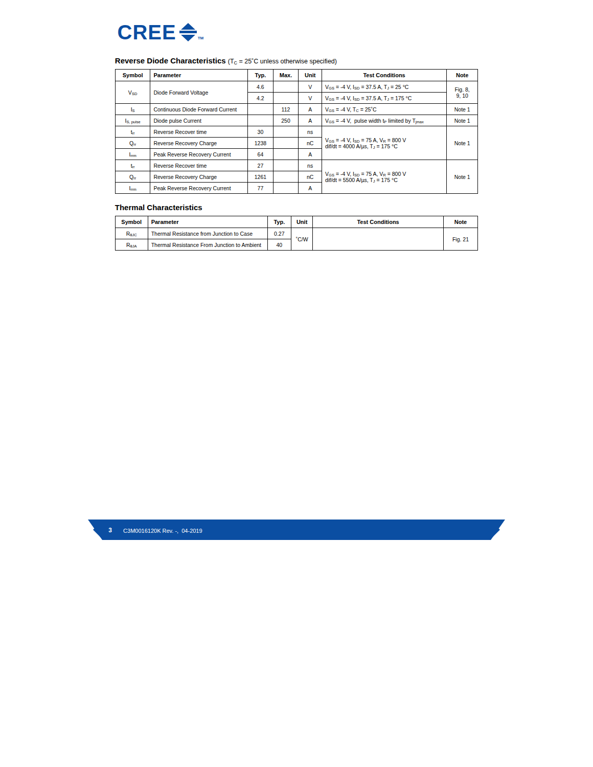CREE TM
Reverse Diode Characteristics (TC = 25˚C unless otherwise specified)
| Symbol | Parameter | Typ. | Max. | Unit | Test Conditions | Note |
| --- | --- | --- | --- | --- | --- | --- |
| V SD | Diode Forward Voltage | 4.6 | | V | V GS = -4 V, I SD = 37.5 A, T J = 25 °C | Fig. 8, 9, 10 |
| 4.2 | | V | V GS = -4 V, I SD = 37.5 A, T J = 175 °C |
| I S | Continuous Diode Forward Current | | 112 | A | V GS = -4 V, T C = 25˚C | Note 1 |
| I S, pulse | Diode pulse Current | | 250 | A | V GS = -4 V, pulse width t P limited by T jmax | Note 1 |
| t rr | Reverse Recover time | 30 | | ns | V GS = -4 V, I SD = 75 A, V R = 800 V dif/dt = 4000 A/µs, T J = 175 °C | Note 1 |
| Q rr | Reverse Recovery Charge | 1238 | | nC |
| I rrm | Peak Reverse Recovery Current | 64 | | A |
| t rr | Reverse Recover time | 27 | | ns | V GS = -4 V, I SD = 75 A, V R = 800 V dif/dt = 5500 A/µs, T J = 175 °C | Note 1 |
| Q rr | Reverse Recovery Charge | 1261 | | nC |
| I rrm | Peak Reverse Recovery Current | 77 | | A |
Thermal Characteristics
| Symbol | Parameter | Typ. | Unit | Test Conditions | Note |
| --- | --- | --- | --- | --- | --- |
| R θJC | Thermal Resistance from Junction to Case | 0.27 | ˚C/W | | Fig. 21 |
| R θJA | Thermal Resistance From Junction to Ambient | 40 |
3
C3M0016120K Rev. -, 04-2019